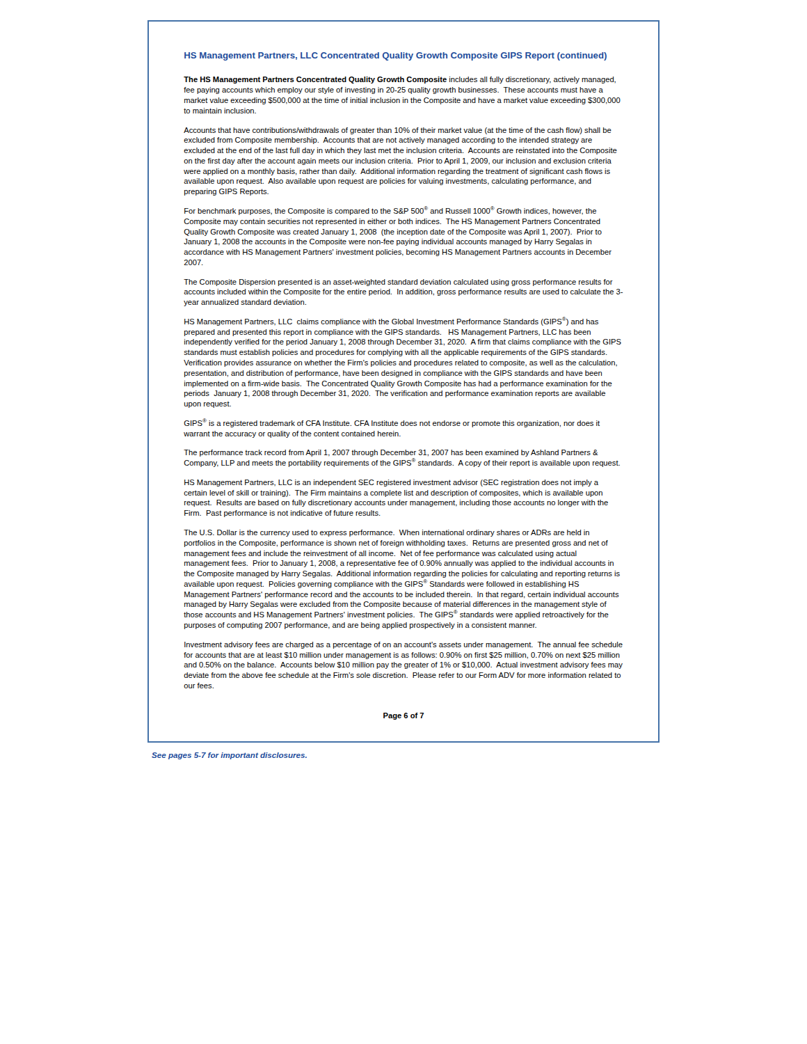HS Management Partners, LLC Concentrated Quality Growth Composite GIPS Report (continued)
The HS Management Partners Concentrated Quality Growth Composite includes all fully discretionary, actively managed, fee paying accounts which employ our style of investing in 20-25 quality growth businesses. These accounts must have a market value exceeding $500,000 at the time of initial inclusion in the Composite and have a market value exceeding $300,000 to maintain inclusion.
Accounts that have contributions/withdrawals of greater than 10% of their market value (at the time of the cash flow) shall be excluded from Composite membership. Accounts that are not actively managed according to the intended strategy are excluded at the end of the last full day in which they last met the inclusion criteria. Accounts are reinstated into the Composite on the first day after the account again meets our inclusion criteria. Prior to April 1, 2009, our inclusion and exclusion criteria were applied on a monthly basis, rather than daily. Additional information regarding the treatment of significant cash flows is available upon request. Also available upon request are policies for valuing investments, calculating performance, and preparing GIPS Reports.
For benchmark purposes, the Composite is compared to the S&P 500® and Russell 1000® Growth indices, however, the Composite may contain securities not represented in either or both indices. The HS Management Partners Concentrated Quality Growth Composite was created January 1, 2008 (the inception date of the Composite was April 1, 2007). Prior to January 1, 2008 the accounts in the Composite were non-fee paying individual accounts managed by Harry Segalas in accordance with HS Management Partners' investment policies, becoming HS Management Partners accounts in December 2007.
The Composite Dispersion presented is an asset-weighted standard deviation calculated using gross performance results for accounts included within the Composite for the entire period. In addition, gross performance results are used to calculate the 3-year annualized standard deviation.
HS Management Partners, LLC claims compliance with the Global Investment Performance Standards (GIPS®) and has prepared and presented this report in compliance with the GIPS standards. HS Management Partners, LLC has been independently verified for the period January 1, 2008 through December 31, 2020. A firm that claims compliance with the GIPS standards must establish policies and procedures for complying with all the applicable requirements of the GIPS standards. Verification provides assurance on whether the Firm's policies and procedures related to composite, as well as the calculation, presentation, and distribution of performance, have been designed in compliance with the GIPS standards and have been implemented on a firm-wide basis. The Concentrated Quality Growth Composite has had a performance examination for the periods January 1, 2008 through December 31, 2020. The verification and performance examination reports are available upon request.
GIPS® is a registered trademark of CFA Institute. CFA Institute does not endorse or promote this organization, nor does it warrant the accuracy or quality of the content contained herein.
The performance track record from April 1, 2007 through December 31, 2007 has been examined by Ashland Partners & Company, LLP and meets the portability requirements of the GIPS® standards. A copy of their report is available upon request.
HS Management Partners, LLC is an independent SEC registered investment advisor (SEC registration does not imply a certain level of skill or training). The Firm maintains a complete list and description of composites, which is available upon request. Results are based on fully discretionary accounts under management, including those accounts no longer with the Firm. Past performance is not indicative of future results.
The U.S. Dollar is the currency used to express performance. When international ordinary shares or ADRs are held in portfolios in the Composite, performance is shown net of foreign withholding taxes. Returns are presented gross and net of management fees and include the reinvestment of all income. Net of fee performance was calculated using actual management fees. Prior to January 1, 2008, a representative fee of 0.90% annually was applied to the individual accounts in the Composite managed by Harry Segalas. Additional information regarding the policies for calculating and reporting returns is available upon request. Policies governing compliance with the GIPS® Standards were followed in establishing HS Management Partners' performance record and the accounts to be included therein. In that regard, certain individual accounts managed by Harry Segalas were excluded from the Composite because of material differences in the management style of those accounts and HS Management Partners' investment policies. The GIPS® standards were applied retroactively for the purposes of computing 2007 performance, and are being applied prospectively in a consistent manner.
Investment advisory fees are charged as a percentage of on an account's assets under management. The annual fee schedule for accounts that are at least $10 million under management is as follows: 0.90% on first $25 million, 0.70% on next $25 million and 0.50% on the balance. Accounts below $10 million pay the greater of 1% or $10,000. Actual investment advisory fees may deviate from the above fee schedule at the Firm's sole discretion. Please refer to our Form ADV for more information related to our fees.
Page 6 of 7
See pages 5-7 for important disclosures.